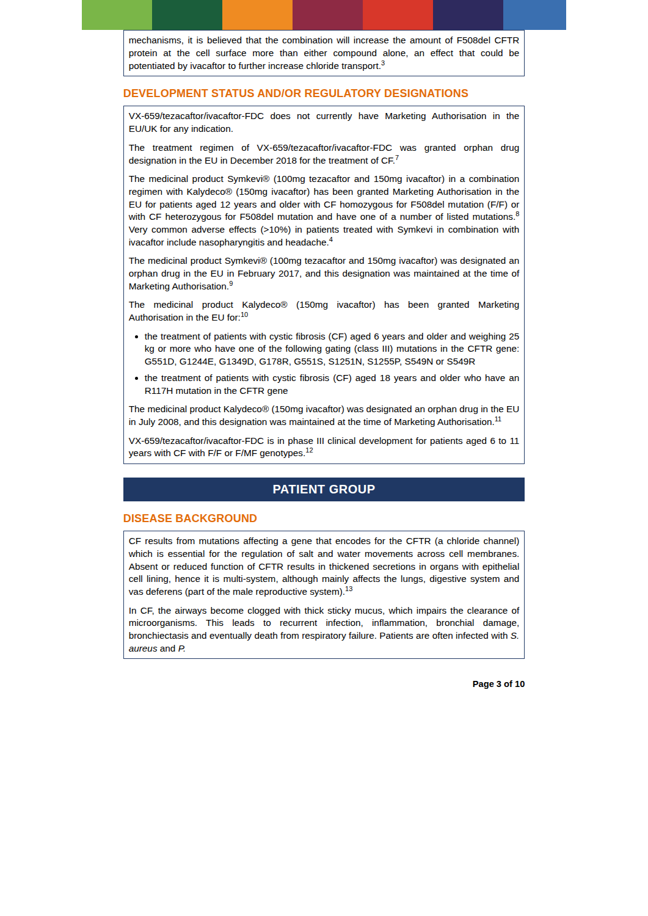mechanisms, it is believed that the combination will increase the amount of F508del CFTR protein at the cell surface more than either compound alone, an effect that could be potentiated by ivacaftor to further increase chloride transport.3
DEVELOPMENT STATUS AND/OR REGULATORY DESIGNATIONS
VX-659/tezacaftor/ivacaftor-FDC does not currently have Marketing Authorisation in the EU/UK for any indication.
The treatment regimen of VX-659/tezacaftor/ivacaftor-FDC was granted orphan drug designation in the EU in December 2018 for the treatment of CF.7
The medicinal product Symkevi® (100mg tezacaftor and 150mg ivacaftor) in a combination regimen with Kalydeco® (150mg ivacaftor) has been granted Marketing Authorisation in the EU for patients aged 12 years and older with CF homozygous for F508del mutation (F/F) or with CF heterozygous for F508del mutation and have one of a number of listed mutations.8 Very common adverse effects (>10%) in patients treated with Symkevi in combination with ivacaftor include nasopharyngitis and headache.4
The medicinal product Symkevi® (100mg tezacaftor and 150mg ivacaftor) was designated an orphan drug in the EU in February 2017, and this designation was maintained at the time of Marketing Authorisation.9
The medicinal product Kalydeco® (150mg ivacaftor) has been granted Marketing Authorisation in the EU for:10
the treatment of patients with cystic fibrosis (CF) aged 6 years and older and weighing 25 kg or more who have one of the following gating (class III) mutations in the CFTR gene: G551D, G1244E, G1349D, G178R, G551S, S1251N, S1255P, S549N or S549R
the treatment of patients with cystic fibrosis (CF) aged 18 years and older who have an R117H mutation in the CFTR gene
The medicinal product Kalydeco® (150mg ivacaftor) was designated an orphan drug in the EU in July 2008, and this designation was maintained at the time of Marketing Authorisation.11
VX-659/tezacaftor/ivacaftor-FDC is in phase III clinical development for patients aged 6 to 11 years with CF with F/F or F/MF genotypes.12
PATIENT GROUP
DISEASE BACKGROUND
CF results from mutations affecting a gene that encodes for the CFTR (a chloride channel) which is essential for the regulation of salt and water movements across cell membranes. Absent or reduced function of CFTR results in thickened secretions in organs with epithelial cell lining, hence it is multi-system, although mainly affects the lungs, digestive system and vas deferens (part of the male reproductive system).13
In CF, the airways become clogged with thick sticky mucus, which impairs the clearance of microorganisms. This leads to recurrent infection, inflammation, bronchial damage, bronchiectasis and eventually death from respiratory failure. Patients are often infected with S. aureus and P.
Page 3 of 10